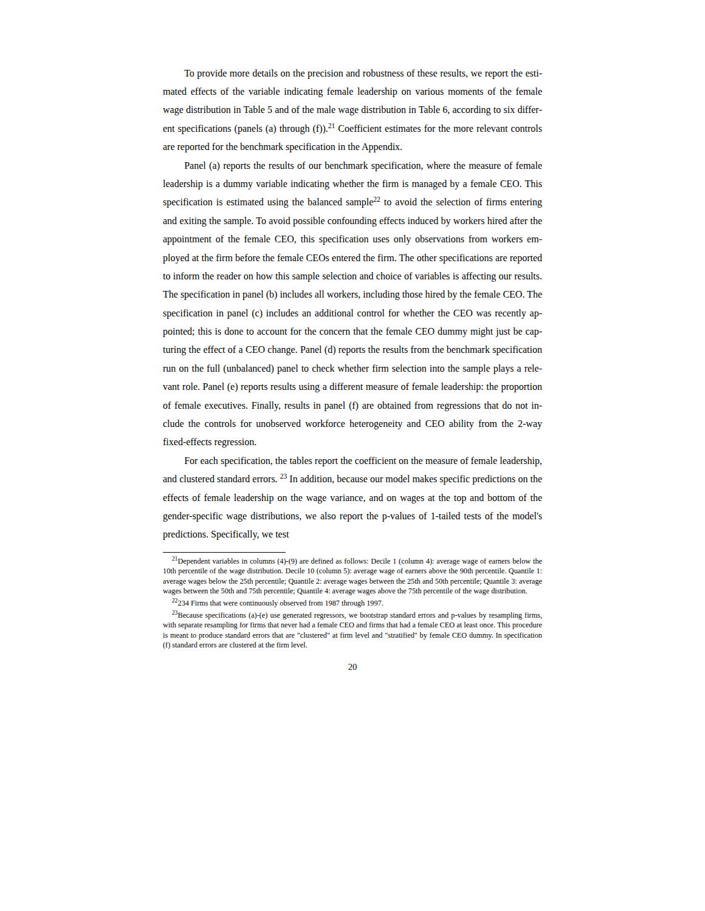To provide more details on the precision and robustness of these results, we report the estimated effects of the variable indicating female leadership on various moments of the female wage distribution in Table 5 and of the male wage distribution in Table 6, according to six different specifications (panels (a) through (f)).21 Coefficient estimates for the more relevant controls are reported for the benchmark specification in the Appendix.
Panel (a) reports the results of our benchmark specification, where the measure of female leadership is a dummy variable indicating whether the firm is managed by a female CEO. This specification is estimated using the balanced sample22 to avoid the selection of firms entering and exiting the sample. To avoid possible confounding effects induced by workers hired after the appointment of the female CEO, this specification uses only observations from workers employed at the firm before the female CEOs entered the firm. The other specifications are reported to inform the reader on how this sample selection and choice of variables is affecting our results. The specification in panel (b) includes all workers, including those hired by the female CEO. The specification in panel (c) includes an additional control for whether the CEO was recently appointed; this is done to account for the concern that the female CEO dummy might just be capturing the effect of a CEO change. Panel (d) reports the results from the benchmark specification run on the full (unbalanced) panel to check whether firm selection into the sample plays a relevant role. Panel (e) reports results using a different measure of female leadership: the proportion of female executives. Finally, results in panel (f) are obtained from regressions that do not include the controls for unobserved workforce heterogeneity and CEO ability from the 2-way fixed-effects regression.
For each specification, the tables report the coefficient on the measure of female leadership, and clustered standard errors. 23 In addition, because our model makes specific predictions on the effects of female leadership on the wage variance, and on wages at the top and bottom of the gender-specific wage distributions, we also report the p-values of 1-tailed tests of the model's predictions. Specifically, we test
21Dependent variables in columns (4)-(9) are defined as follows: Decile 1 (column 4): average wage of earners below the 10th percentile of the wage distribution. Decile 10 (column 5): average wage of earners above the 90th percentile. Quantile 1: average wages below the 25th percentile; Quantile 2: average wages between the 25th and 50th percentile; Quantile 3: average wages between the 50th and 75th percentile; Quantile 4: average wages above the 75th percentile of the wage distribution.
22234 Firms that were continuously observed from 1987 through 1997.
23Because specifications (a)-(e) use generated regressors, we bootstrap standard errors and p-values by resampling firms, with separate resampling for firms that never had a female CEO and firms that had a female CEO at least once. This procedure is meant to produce standard errors that are "clustered" at firm level and "stratified" by female CEO dummy. In specification (f) standard errors are clustered at the firm level.
20